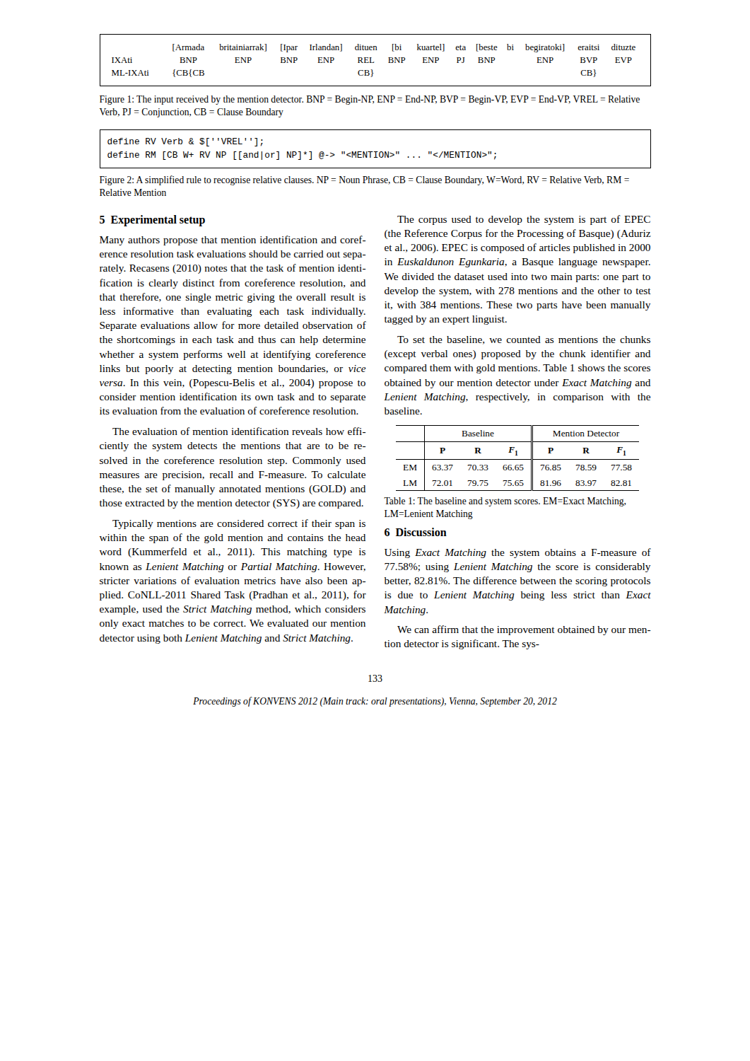| | [Armada | britainiarrak] | [Ipar | Irlandan] | dituen | [bi | kuartel] | eta | [beste | bi | begiratoki] | eraitsi | dituzte |
| IXAti | BNP | ENP | BNP | ENP | REL | BNP | ENP | PJ | BNP | | ENP | BVP | EVP |
| ML-IXAti | {CB{CB | | | | CB} | | | | | | | CB} | |
Figure 1: The input received by the mention detector. BNP = Begin-NP, ENP = End-NP, BVP = Begin-VP, EVP = End-VP, VREL = Relative Verb, PJ = Conjunction, CB = Clause Boundary
define RV Verb & $[''VREL'']; define RM [CB W+ RV NP [[and|or] NP]*] @-> "<MENTION>" ... "</MENTION>";
Figure 2: A simplified rule to recognise relative clauses. NP = Noun Phrase, CB = Clause Boundary, W=Word, RV = Relative Verb, RM = Relative Mention
5 Experimental setup
Many authors propose that mention identification and coreference resolution task evaluations should be carried out separately. Recasens (2010) notes that the task of mention identification is clearly distinct from coreference resolution, and that therefore, one single metric giving the overall result is less informative than evaluating each task individually. Separate evaluations allow for more detailed observation of the shortcomings in each task and thus can help determine whether a system performs well at identifying coreference links but poorly at detecting mention boundaries, or vice versa. In this vein, (Popescu-Belis et al., 2004) propose to consider mention identification its own task and to separate its evaluation from the evaluation of coreference resolution.
The evaluation of mention identification reveals how efficiently the system detects the mentions that are to be resolved in the coreference resolution step. Commonly used measures are precision, recall and F-measure. To calculate these, the set of manually annotated mentions (GOLD) and those extracted by the mention detector (SYS) are compared.
Typically mentions are considered correct if their span is within the span of the gold mention and contains the head word (Kummerfeld et al., 2011). This matching type is known as Lenient Matching or Partial Matching. However, stricter variations of evaluation metrics have also been applied. CoNLL-2011 Shared Task (Pradhan et al., 2011), for example, used the Strict Matching method, which considers only exact matches to be correct. We evaluated our mention detector using both Lenient Matching and Strict Matching.
The corpus used to develop the system is part of EPEC (the Reference Corpus for the Processing of Basque) (Aduriz et al., 2006). EPEC is composed of articles published in 2000 in Euskaldunon Egunkaria, a Basque language newspaper. We divided the dataset used into two main parts: one part to develop the system, with 278 mentions and the other to test it, with 384 mentions. These two parts have been manually tagged by an expert linguist.
To set the baseline, we counted as mentions the chunks (except verbal ones) proposed by the chunk identifier and compared them with gold mentions. Table 1 shows the scores obtained by our mention detector under Exact Matching and Lenient Matching, respectively, in comparison with the baseline.
| | Baseline | Mention Detector |
| --- | --- | --- |
| | P | R | F 1 | P | R | F 1 |
| EM | 63.37 | 70.33 | 66.65 | 76.85 | 78.59 | 77.58 |
| LM | 72.01 | 79.75 | 75.65 | 81.96 | 83.97 | 82.81 |
Table 1: The baseline and system scores. EM=Exact Matching, LM=Lenient Matching
6 Discussion
Using Exact Matching the system obtains a F-measure of 77.58%; using Lenient Matching the score is considerably better, 82.81%. The difference between the scoring protocols is due to Lenient Matching being less strict than Exact Matching.
We can affirm that the improvement obtained by our mention detector is significant. The sys-
133
Proceedings of KONVENS 2012 (Main track: oral presentations), Vienna, September 20, 2012